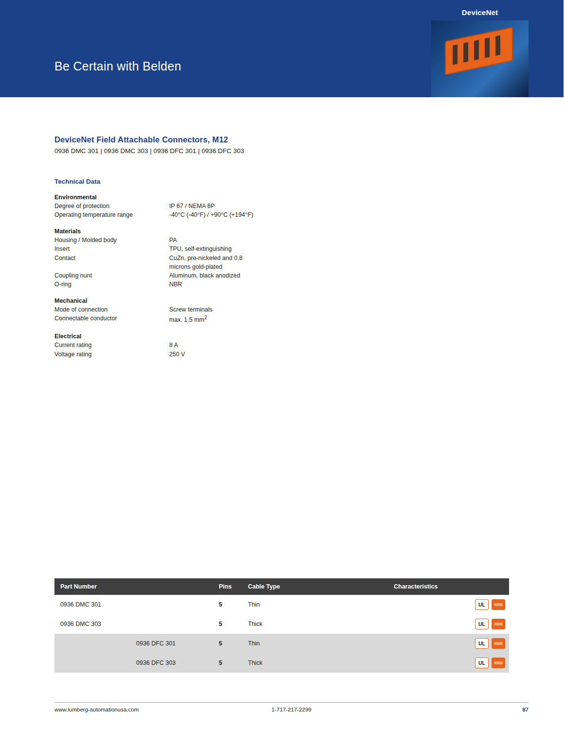DeviceNet
Be Certain with Belden
DeviceNet Field Attachable Connectors, M12
0936 DMC 301 | 0936 DMC 303 | 0936 DFC 301 | 0936 DFC 303
Technical Data
Environmental
| Degree of protection | IP 67 / NEMA 6P |
| Operating temperature range | -40°C (-40°F) / +90°C (+194°F) |
Materials
| Housing / Molded body | PA |
| Insert | TPU, self-extinguishing |
| Contact | CuZn, pre-nickeled and 0.8 microns gold-plated |
| Coupling nunt | Aluminum, black anodized |
| O-ring | NBR |
Mechanical
| Mode of connection | Screw terminals |
| Connectable conductor | max. 1.5 mm 2 |
Electrical
| Current rating | 8 A |
| Voltage rating | 250 V |
| Part Number | | Pins | Cable Type | Characteristics |
| --- | --- | --- | --- | --- |
| 0936 DMC 301 | | 5 | Thin | UL |
| 0936 DMC 303 | | 5 | Thick | UL |
| | 0936 DFC 301 | 5 | Thin | UL |
| | 0936 DFC 303 | 5 | Thick | UL |
www.lumberg-automationusa.com
1-717-217-2299
87